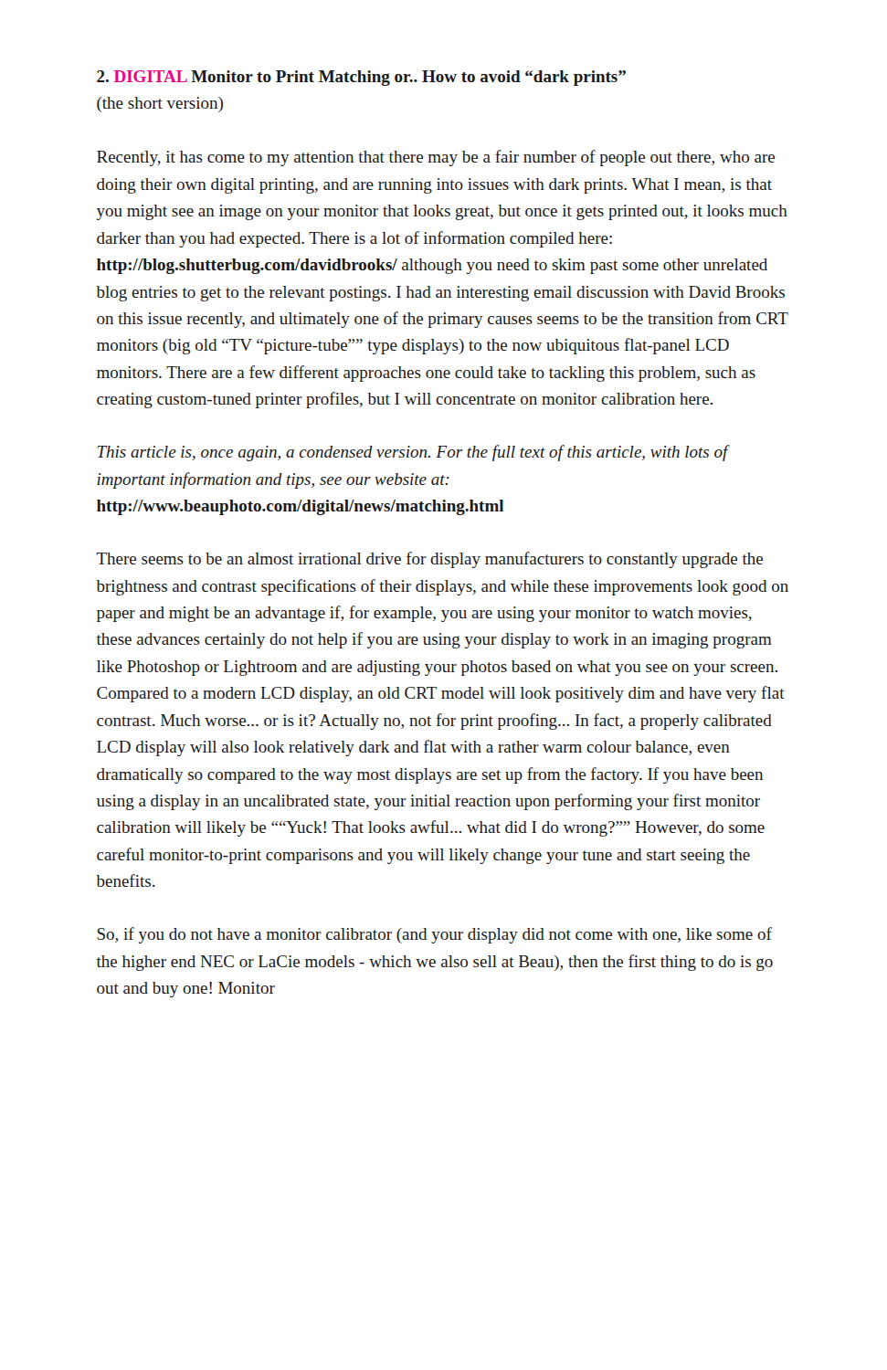2. DIGITAL Monitor to Print Matching or.. How to avoid “dark prints”
(the short version)
Recently, it has come to my attention that there may be a fair number of people out there, who are doing their own digital printing, and are running into issues with dark prints. What I mean, is that you might see an image on your monitor that looks great, but once it gets printed out, it looks much darker than you had expected. There is a lot of information compiled here: http://blog.shutterbug.com/davidbrooks/ although you need to skim past some other unrelated blog entries to get to the relevant postings. I had an interesting email discussion with David Brooks on this issue recently, and ultimately one of the primary causes seems to be the transition from CRT monitors (big old “TV “picture-tube”” type displays) to the now ubiquitous flat-panel LCD monitors. There are a few different approaches one could take to tackling this problem, such as creating custom-tuned printer profiles, but I will concentrate on monitor calibration here.
This article is, once again, a condensed version. For the full text of this article, with lots of important information and tips, see our website at: http://www.beauphoto.com/digital/news/matching.html
There seems to be an almost irrational drive for display manufacturers to constantly upgrade the brightness and contrast specifications of their displays, and while these improvements look good on paper and might be an advantage if, for example, you are using your monitor to watch movies, these advances certainly do not help if you are using your display to work in an imaging program like Photoshop or Lightroom and are adjusting your photos based on what you see on your screen. Compared to a modern LCD display, an old CRT model will look positively dim and have very flat contrast. Much worse... or is it? Actually no, not for print proofing... In fact, a properly calibrated LCD display will also look relatively dark and flat with a rather warm colour balance, even dramatically so compared to the way most displays are set up from the factory. If you have been using a display in an uncalibrated state, your initial reaction upon performing your first monitor calibration will likely be ““Yuck! That looks awful... what did I do wrong?”” However, do some careful monitor-to-print comparisons and you will likely change your tune and start seeing the benefits.
So, if you do not have a monitor calibrator (and your display did not come with one, like some of the higher end NEC or LaCie models - which we also sell at Beau), then the first thing to do is go out and buy one! Monitor